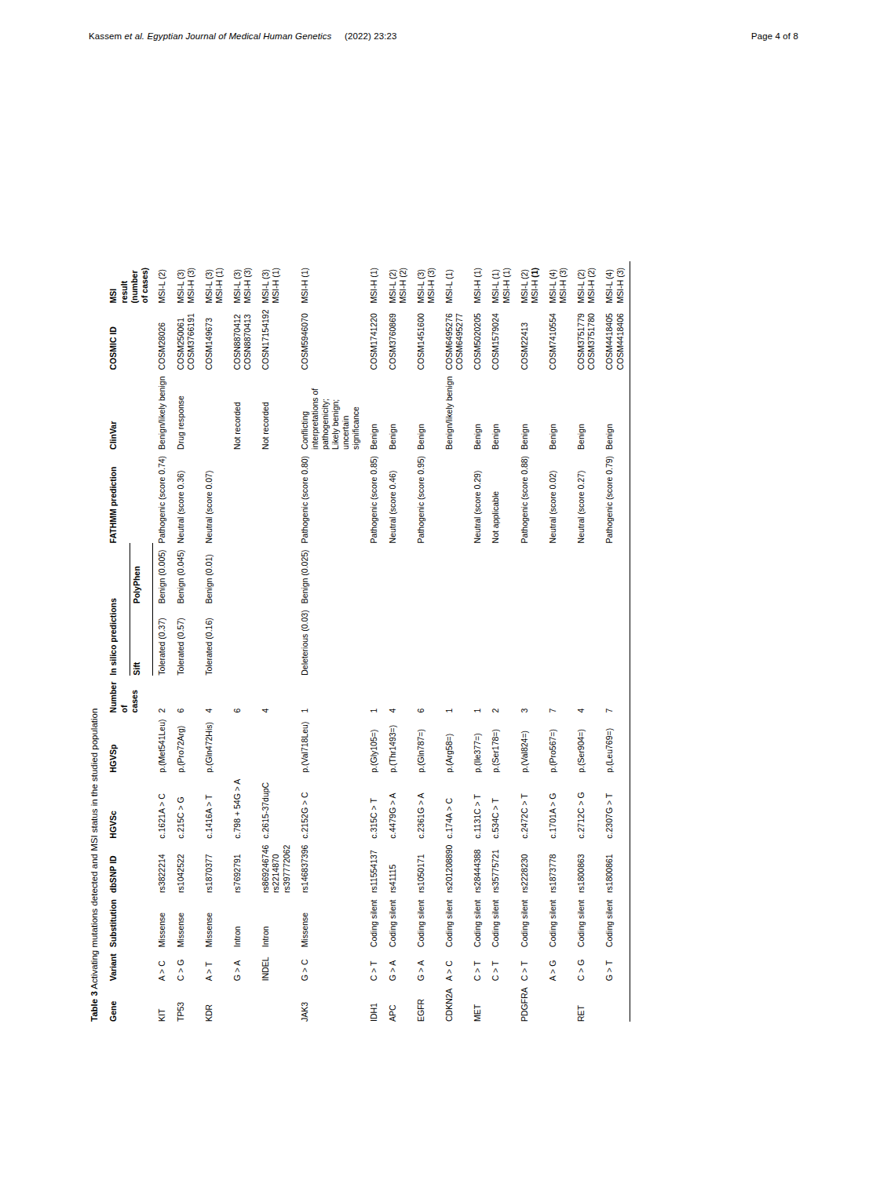Kassem et al. Egyptian Journal of Medical Human Genetics (2022) 23:23
Page 4 of 8
Table 3 Activating mutations detected and MSI status in the studied population
| Gene | Variant | Substitution | dbSNP ID | HGVSc | HGVSp | Number of cases | In silico predictions | FATHMM prediction | ClinVar | COSMIC ID | MSI result (number of cases) |
| --- | --- | --- | --- | --- | --- | --- | --- | --- | --- | --- | --- |
| Sift | PolyPhen |
| KIT | A > C | Missense | rs3822214 | c.1621A > C | p.(Met541Leu) | 2 | Tolerated (0.37) | Benign (0.005) | Pathogenic (score 0.74) | Benign/likely benign | COSM28026 | MSI-L (2) |
| TP53 | C > G | Missense | rs1042522 | c.215C > G | p.(Pro72Arg) | 6 | Tolerated (0.57) | Benign (0.045) | Neutral (score 0.36) | Drug response | COSM250061 COSM3766191 | MSI-L (3) MSI-H (3) |
| KDR | A > T | Missense | rs1870377 | c.1416A > T | p.(Gln472His) | 4 | Tolerated (0.16) | Benign (0.01) | Neutral (score 0.07) | | COSM149673 | MSI-L (3) MSI-H (1) |
| | G > A | Intron | rs7692791 | c.798 + 54G > A | | 6 | | | | Not recorded | COSN8870412 COSN8870413 | MSI-L (3) MSI-H (3) |
| | INDEL | Intron | rs869246746 rs2214870 rs397772062 | c.2615-37dupC | | 4 | | | | Not recorded | COSN17154192 | MSI-L (3) MSI-H (1) |
| JAK3 | G > C | Missense | rs146837396 | c.2152G > C | p.(Val718Leu) | 1 | Deleterious (0.03) | Benign (0.025) | Pathogenic (score 0.80) | Conflicting interpretations of pathogenicity; Likely benign; uncertain significance | COSM5946070 | MSI-H (1) |
| IDH1 | C > T | Coding silent | rs11554137 | c.315C > T | p.(Gly105=) | 1 | | | Pathogenic (score 0.85) | Benign | COSM1741220 | MSI-H (1) |
| APC | G > A | Coding silent | rs41115 | c.4479G > A | p.(Thr1493=) | 4 | | | Neutral (score 0.46) | Benign | COSM3760869 | MSI-L (2) MSI-H (2) |
| EGFR | G > A | Coding silent | rs1050171 | c.2361G > A | p.(Gln787=) | 6 | | | Pathogenic (score 0.95) | Benign | COSM1451600 | MSI-L (3) MSI-H (3) |
| CDKN2A | A > C | Coding silent | rs201208890 | c.174A > C | p.(Arg58=) | 1 | | | | Benign/likely benign | COSM6495276 COSM6495277 | MSI-L (1) |
| MET | C > T | Coding silent | rs28444388 | c.1131C > T | p.(Ile377=) | 1 | | | Neutral (score 0.29) | Benign | COSM5020205 | MSI-H (1) |
| | C > T | Coding silent | rs35775721 | c.534C > T | p.(Ser178=) | 2 | | | Not applicable | Benign | COSM1579024 | MSI-L (1) MSI-H (1) |
| PDGFRA | C > T | Coding silent | rs2228230 | c.2472C > T | p.(Val824=) | 3 | | | Pathogenic (score 0.88) | Benign | COSM22413 | MSI-L (2) MSI-H (1) |
| | A > G | Coding silent | rs1873778 | c.1701A > G | p.(Pro567=) | 7 | | | Neutral (score 0.02) | Benign | COSM7410554 | MSI-L (4) MSI-H (3) |
| RET | C > G | Coding silent | rs1800863 | c.2712C > G | p.(Ser904=) | 4 | | | Neutral (score 0.27) | Benign | COSM3751779 COSM3751780 | MSI-L (2) MSI-H (2) |
| | G > T | Coding silent | rs1800861 | c.2307G > T | p.(Leu769=) | 7 | | | Pathogenic (score 0.79) | Benign | COSM4418405 COSM4418406 | MSI-L (4) MSI-H (3) |